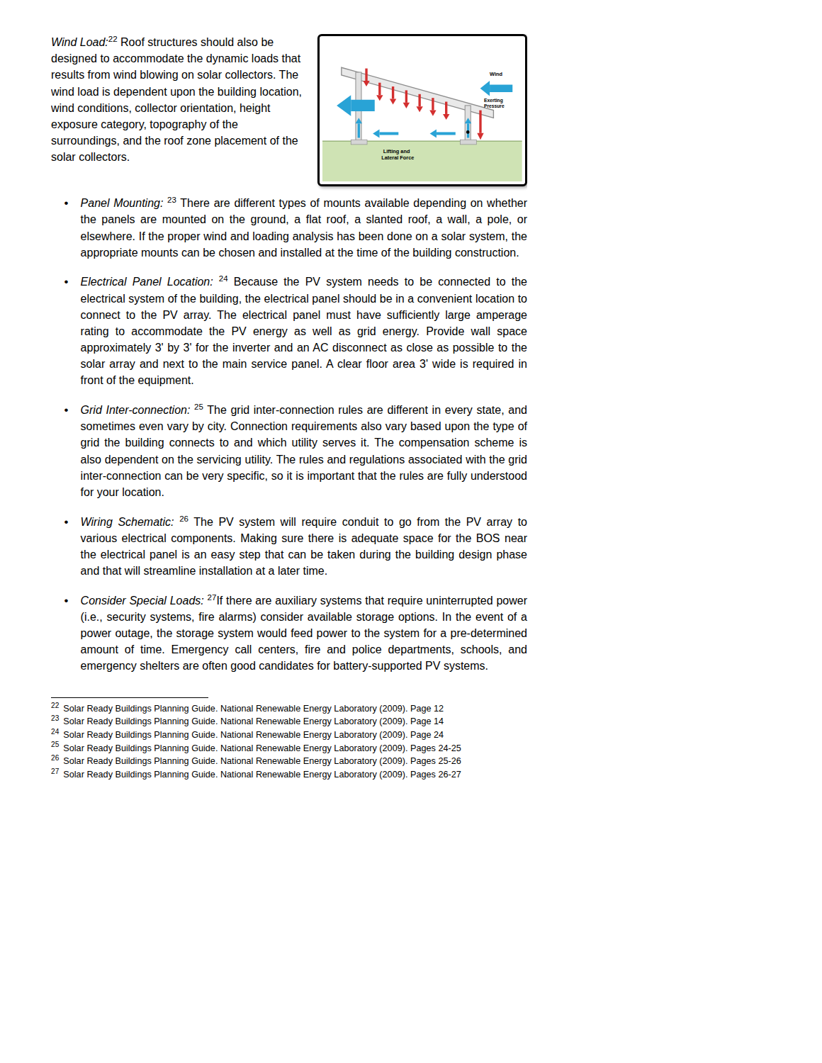Wind Exerting Pressure Lifting and Lateral Force
Wind Load:22 Roof structures should also be designed to accommodate the dynamic loads that results from wind blowing on solar collectors. The wind load is dependent upon the building location, wind conditions, collector orientation, height exposure category, topography of the surroundings, and the roof zone placement of the solar collectors.
Panel Mounting: 23 There are different types of mounts available depending on whether the panels are mounted on the ground, a flat roof, a slanted roof, a wall, a pole, or elsewhere. If the proper wind and loading analysis has been done on a solar system, the appropriate mounts can be chosen and installed at the time of the building construction.
Electrical Panel Location: 24 Because the PV system needs to be connected to the electrical system of the building, the electrical panel should be in a convenient location to connect to the PV array. The electrical panel must have sufficiently large amperage rating to accommodate the PV energy as well as grid energy. Provide wall space approximately 3' by 3' for the inverter and an AC disconnect as close as possible to the solar array and next to the main service panel. A clear floor area 3' wide is required in front of the equipment.
Grid Inter-connection: 25 The grid inter-connection rules are different in every state, and sometimes even vary by city. Connection requirements also vary based upon the type of grid the building connects to and which utility serves it. The compensation scheme is also dependent on the servicing utility. The rules and regulations associated with the grid inter-connection can be very specific, so it is important that the rules are fully understood for your location.
Wiring Schematic: 26 The PV system will require conduit to go from the PV array to various electrical components. Making sure there is adequate space for the BOS near the electrical panel is an easy step that can be taken during the building design phase and that will streamline installation at a later time.
Consider Special Loads: 27If there are auxiliary systems that require uninterrupted power (i.e., security systems, fire alarms) consider available storage options. In the event of a power outage, the storage system would feed power to the system for a pre-determined amount of time. Emergency call centers, fire and police departments, schools, and emergency shelters are often good candidates for battery-supported PV systems.
22 Solar Ready Buildings Planning Guide. National Renewable Energy Laboratory (2009). Page 12
23 Solar Ready Buildings Planning Guide. National Renewable Energy Laboratory (2009). Page 14
24 Solar Ready Buildings Planning Guide. National Renewable Energy Laboratory (2009). Page 24
25 Solar Ready Buildings Planning Guide. National Renewable Energy Laboratory (2009). Pages 24-25
26 Solar Ready Buildings Planning Guide. National Renewable Energy Laboratory (2009). Pages 25-26
27 Solar Ready Buildings Planning Guide. National Renewable Energy Laboratory (2009). Pages 26-27